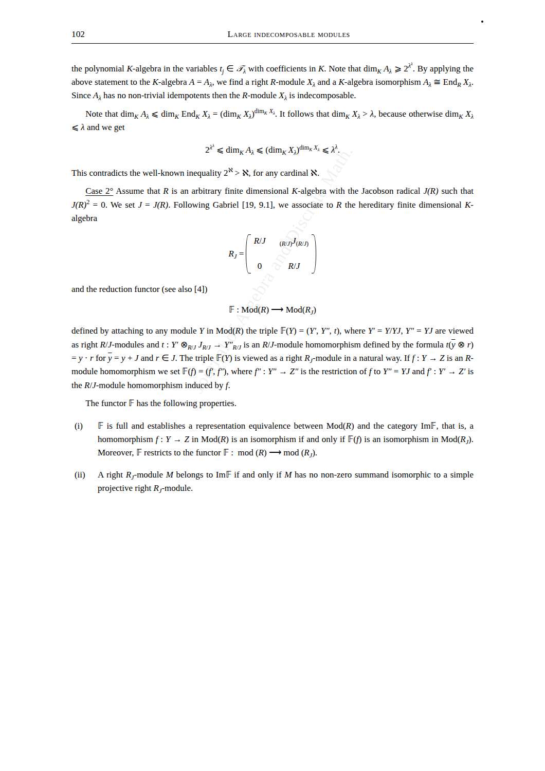Journal of Algebra and Discrete Math.
102 Large indecomposable modules
the polynomial K-algebra in the variables tj ∈ 𝒯λ with coefficients in K. Note that dimK Aλ ⩾ 2λλ. By applying the above statement to the K-algebra A = Aλ, we find a right R-module Xλ and a K-algebra isomorphism Aλ ≅ EndR Xλ. Since Aλ has no non-trivial idempotents then the R-module Xλ is indecomposable.
Note that dimK Aλ ⩽ dimK EndK Xλ = (dimK Xλ)dimK Xλ. It follows that dimK Xλ > λ, because otherwise dimK Xλ ⩽ λ and we get
2λλ ⩽ dimK Aλ ⩽ (dimK Xλ)dimK Xλ ⩽ λλ.
This contradicts the well-known inequality 2ℵ > ℵ, for any cardinal ℵ.
Case 2° Assume that R is an arbitrary finite dimensional K-algebra with the Jacobson radical J(R) such that J(R)2 = 0. We set J = J(R). Following Gabriel [19, 9.1], we associate to R the hereditary finite dimensional K-algebra
RJ = R/J (R/J)J(R/J) 0 R/J
and the reduction functor (see also [4])
𝔽 : Mod(R) ⟶ Mod(RJ)
defined by attaching to any module Y in Mod(R) the triple 𝔽(Y) = (Y′, Y″, t), where Y′ = Y/YJ, Y″ = YJ are viewed as right R/J-modules and t : Y′ ⊗R/J JR/J → Y″R/J is an R/J-module homomorphism defined by the formula t(y ⊗ r) = y · r for y = y + J and r ∈ J. The triple 𝔽(Y) is viewed as a right RJ-module in a natural way. If f : Y → Z is an R-module homomorphism we set 𝔽(f) = (f′, f″), where f″ : Y″ → Z″ is the restriction of f to Y″ = YJ and f′ : Y′ → Z′ is the R/J-module homomorphism induced by f.
The functor 𝔽 has the following properties.
(i) 𝔽 is full and establishes a representation equivalence between Mod(R) and the category Im 𝔽, that is, a homomorphism f : Y → Z in Mod(R) is an isomorphism if and only if 𝔽(f) is an isomorphism in Mod(RJ). Moreover, 𝔽 restricts to the functor 𝔽 : mod (R) ⟶ mod (RJ).
(ii) A right RJ-module M belongs to Im 𝔽 if and only if M has no non-zero summand isomorphic to a simple projective right RJ-module.